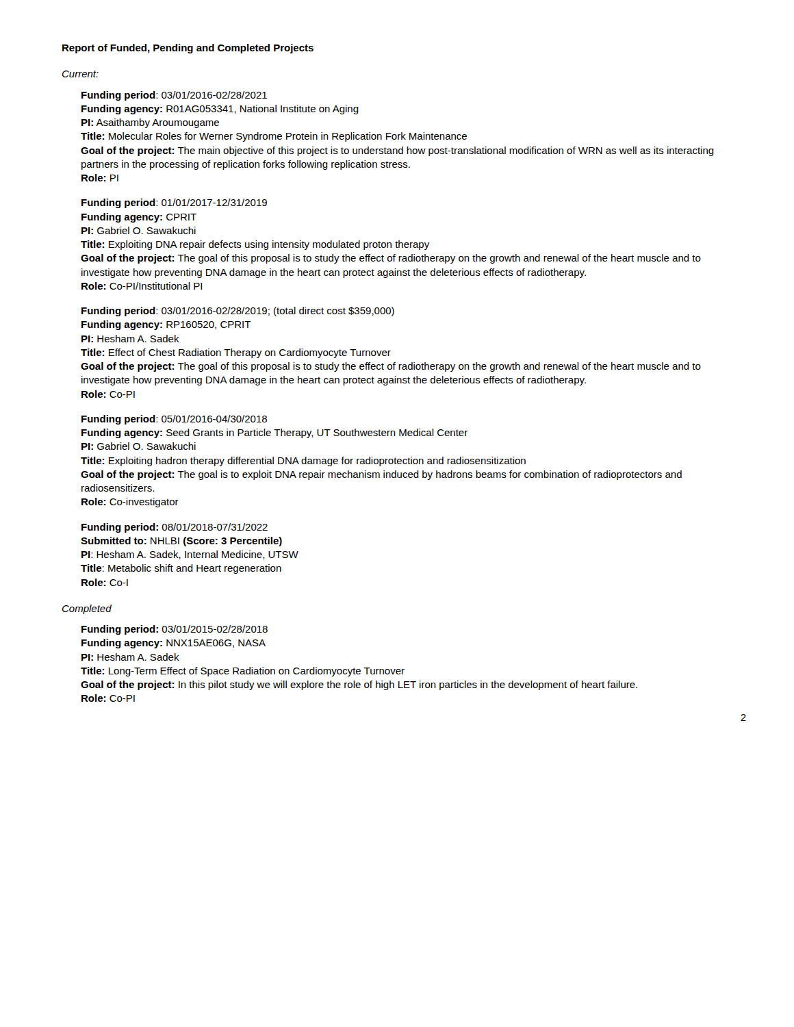Report of Funded, Pending and Completed Projects
Current:
Funding period: 03/01/2016-02/28/2021
Funding agency: R01AG053341, National Institute on Aging
PI: Asaithamby Aroumougame
Title: Molecular Roles for Werner Syndrome Protein in Replication Fork Maintenance
Goal of the project: The main objective of this project is to understand how post-translational modification of WRN as well as its interacting partners in the processing of replication forks following replication stress.
Role: PI
Funding period: 01/01/2017-12/31/2019
Funding agency: CPRIT
PI: Gabriel O. Sawakuchi
Title: Exploiting DNA repair defects using intensity modulated proton therapy
Goal of the project: The goal of this proposal is to study the effect of radiotherapy on the growth and renewal of the heart muscle and to investigate how preventing DNA damage in the heart can protect against the deleterious effects of radiotherapy.
Role: Co-PI/Institutional PI
Funding period: 03/01/2016-02/28/2019; (total direct cost $359,000)
Funding agency: RP160520, CPRIT
PI: Hesham A. Sadek
Title: Effect of Chest Radiation Therapy on Cardiomyocyte Turnover
Goal of the project: The goal of this proposal is to study the effect of radiotherapy on the growth and renewal of the heart muscle and to investigate how preventing DNA damage in the heart can protect against the deleterious effects of radiotherapy.
Role: Co-PI
Funding period: 05/01/2016-04/30/2018
Funding agency: Seed Grants in Particle Therapy, UT Southwestern Medical Center
PI: Gabriel O. Sawakuchi
Title: Exploiting hadron therapy differential DNA damage for radioprotection and radiosensitization
Goal of the project: The goal is to exploit DNA repair mechanism induced by hadrons beams for combination of radioprotectors and radiosensitizers.
Role: Co-investigator
Funding period: 08/01/2018-07/31/2022
Submitted to: NHLBI (Score: 3 Percentile)
PI: Hesham A. Sadek, Internal Medicine, UTSW
Title: Metabolic shift and Heart regeneration
Role: Co-I
Completed
Funding period: 03/01/2015-02/28/2018
Funding agency: NNX15AE06G, NASA
PI: Hesham A. Sadek
Title: Long-Term Effect of Space Radiation on Cardiomyocyte Turnover
Goal of the project: In this pilot study we will explore the role of high LET iron particles in the development of heart failure.
Role: Co-PI
2